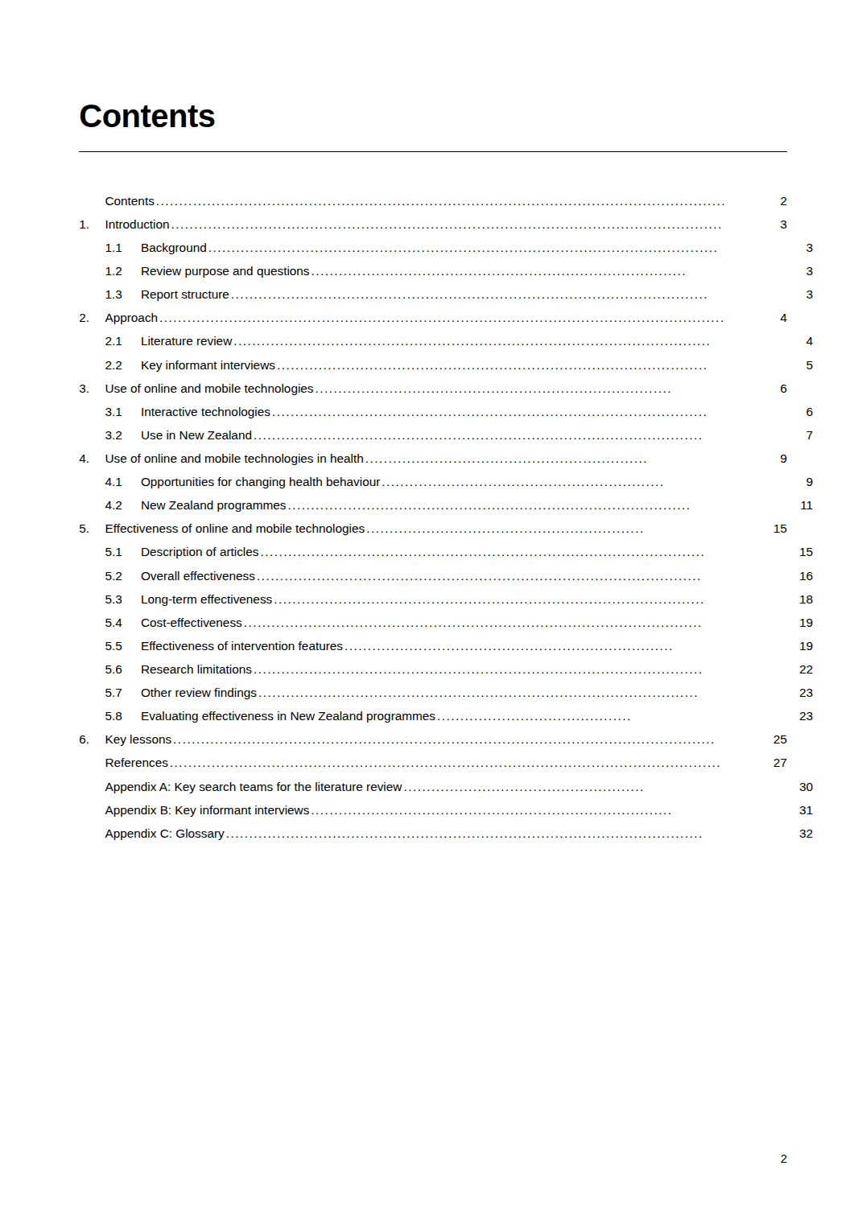Contents
Contents ........................................................................................................................... 2
1. Introduction ....................................................................................................................... 3
1.1 Background .............................................................................................................. 3
1.2 Review purpose and questions ................................................................................. 3
1.3 Report structure ....................................................................................................... 3
2. Approach .......................................................................................................................... 4
2.1 Literature review ....................................................................................................... 4
2.2 Key informant interviews ............................................................................................. 5
3. Use of online and mobile technologies ............................................................................. 6
3.1 Interactive technologies .............................................................................................. 6
3.2 Use in New Zealand ................................................................................................. 7
4. Use of online and mobile technologies in health ............................................................. 9
4.1 Opportunities for changing health behaviour ............................................................. 9
4.2 New Zealand programmes ....................................................................................... 11
5. Effectiveness of online and mobile technologies ............................................................ 15
5.1 Description of articles ................................................................................................ 15
5.2 Overall effectiveness ................................................................................................ 16
5.3 Long-term effectiveness ............................................................................................. 18
5.4 Cost-effectiveness ................................................................................................... 19
5.5 Effectiveness of intervention features ....................................................................... 19
5.6 Research limitations ................................................................................................. 22
5.7 Other review findings ............................................................................................... 23
5.8 Evaluating effectiveness in New Zealand programmes .......................................... 23
6. Key lessons ..................................................................................................................... 25
References ....................................................................................................................... 27
Appendix A: Key search teams for the literature review .................................................... 30
Appendix B: Key informant interviews .............................................................................. 31
Appendix C: Glossary ....................................................................................................... 32
2